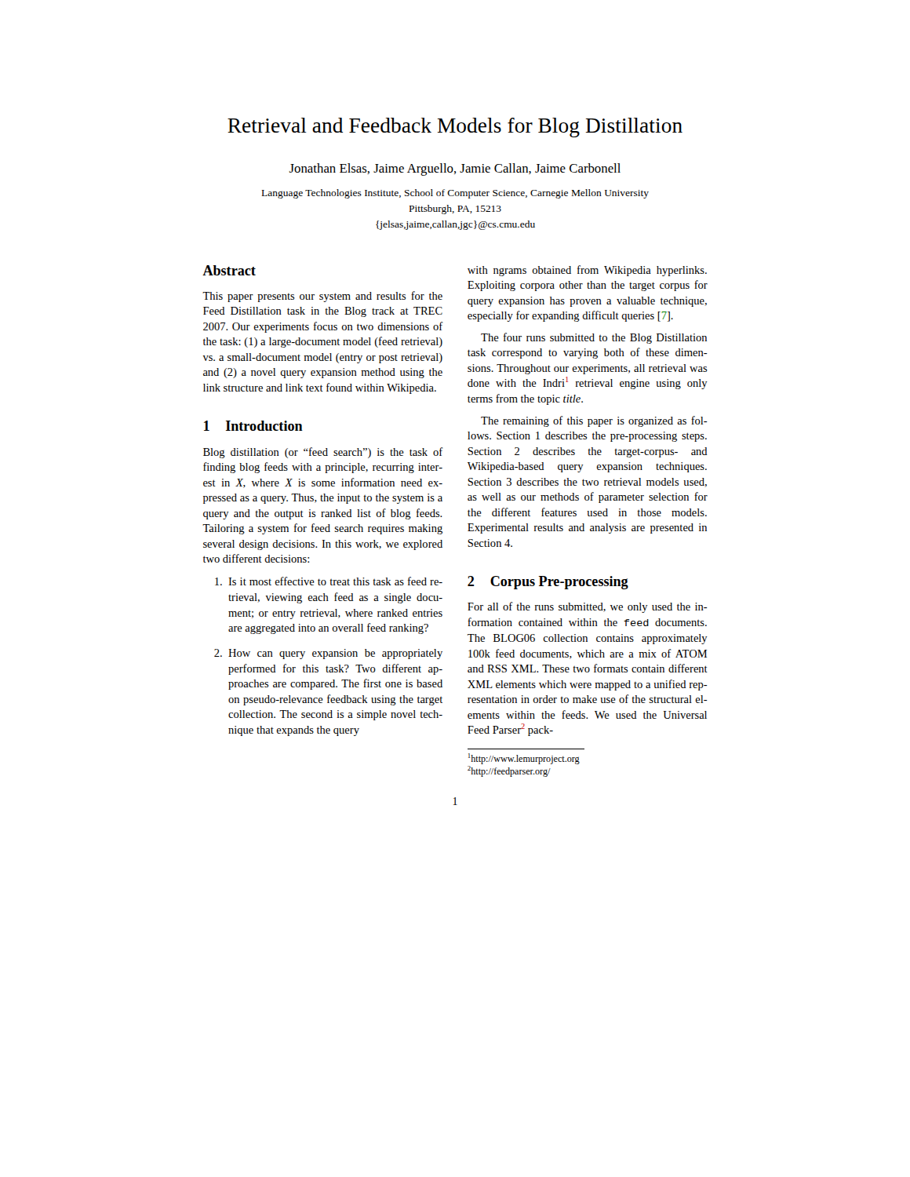Retrieval and Feedback Models for Blog Distillation
Jonathan Elsas, Jaime Arguello, Jamie Callan, Jaime Carbonell
Language Technologies Institute, School of Computer Science, Carnegie Mellon University
Pittsburgh, PA, 15213
{jelsas,jaime,callan,jgc}@cs.cmu.edu
Abstract
This paper presents our system and results for the Feed Distillation task in the Blog track at TREC 2007. Our experiments focus on two dimensions of the task: (1) a large-document model (feed retrieval) vs. a small-document model (entry or post retrieval) and (2) a novel query expansion method using the link structure and link text found within Wikipedia.
1 Introduction
Blog distillation (or “feed search”) is the task of finding blog feeds with a principle, recurring interest in X, where X is some information need expressed as a query. Thus, the input to the system is a query and the output is ranked list of blog feeds. Tailoring a system for feed search requires making several design decisions. In this work, we explored two different decisions:
Is it most effective to treat this task as feed retrieval, viewing each feed as a single document; or entry retrieval, where ranked entries are aggregated into an overall feed ranking?
How can query expansion be appropriately performed for this task? Two different approaches are compared. The first one is based on pseudo-relevance feedback using the target collection. The second is a simple novel technique that expands the query
with ngrams obtained from Wikipedia hyperlinks. Exploiting corpora other than the target corpus for query expansion has proven a valuable technique, especially for expanding difficult queries [7].
The four runs submitted to the Blog Distillation task correspond to varying both of these dimensions. Throughout our experiments, all retrieval was done with the Indri1 retrieval engine using only terms from the topic title.
The remaining of this paper is organized as follows. Section 1 describes the pre-processing steps. Section 2 describes the target-corpus- and Wikipedia-based query expansion techniques. Section 3 describes the two retrieval models used, as well as our methods of parameter selection for the different features used in those models. Experimental results and analysis are presented in Section 4.
2 Corpus Pre-processing
For all of the runs submitted, we only used the information contained within the feed documents. The BLOG06 collection contains approximately 100k feed documents, which are a mix of ATOM and RSS XML. These two formats contain different XML elements which were mapped to a unified representation in order to make use of the structural elements within the feeds. We used the Universal Feed Parser2 pack-
1http://www.lemurproject.org
2http://feedparser.org/
1